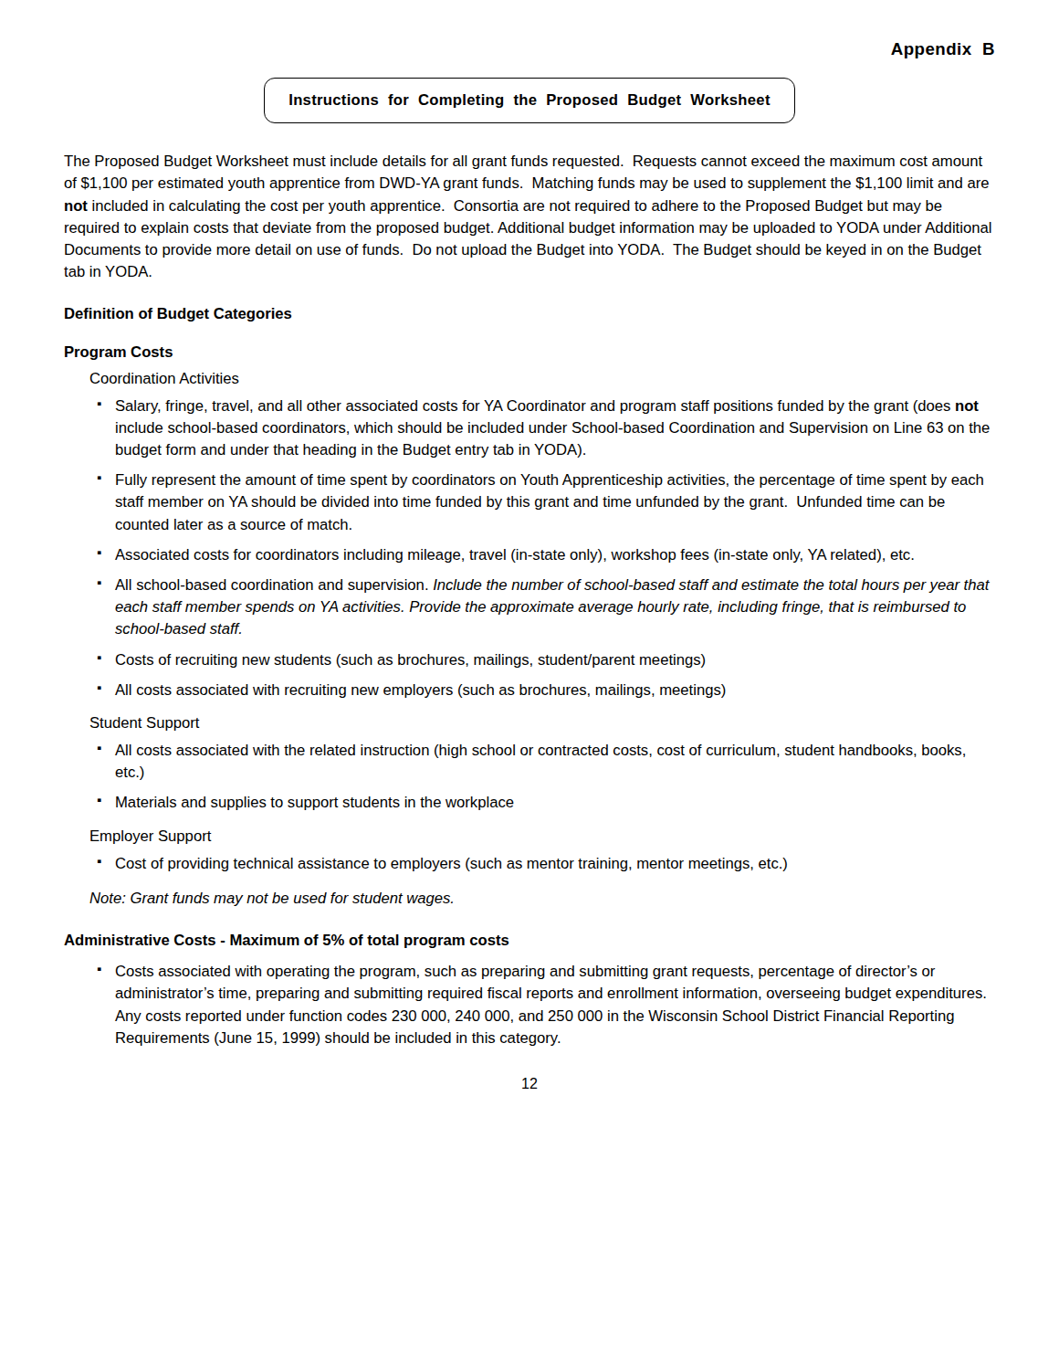Appendix B
Instructions for Completing the Proposed Budget Worksheet
The Proposed Budget Worksheet must include details for all grant funds requested. Requests cannot exceed the maximum cost amount of $1,100 per estimated youth apprentice from DWD-YA grant funds. Matching funds may be used to supplement the $1,100 limit and are not included in calculating the cost per youth apprentice. Consortia are not required to adhere to the Proposed Budget but may be required to explain costs that deviate from the proposed budget. Additional budget information may be uploaded to YODA under Additional Documents to provide more detail on use of funds. Do not upload the Budget into YODA. The Budget should be keyed in on the Budget tab in YODA.
Definition of Budget Categories
Program Costs
Coordination Activities
Salary, fringe, travel, and all other associated costs for YA Coordinator and program staff positions funded by the grant (does not include school-based coordinators, which should be included under School-based Coordination and Supervision on Line 63 on the budget form and under that heading in the Budget entry tab in YODA).
Fully represent the amount of time spent by coordinators on Youth Apprenticeship activities, the percentage of time spent by each staff member on YA should be divided into time funded by this grant and time unfunded by the grant. Unfunded time can be counted later as a source of match.
Associated costs for coordinators including mileage, travel (in-state only), workshop fees (in-state only, YA related), etc.
All school-based coordination and supervision. Include the number of school-based staff and estimate the total hours per year that each staff member spends on YA activities. Provide the approximate average hourly rate, including fringe, that is reimbursed to school-based staff.
Costs of recruiting new students (such as brochures, mailings, student/parent meetings)
All costs associated with recruiting new employers (such as brochures, mailings, meetings)
Student Support
All costs associated with the related instruction (high school or contracted costs, cost of curriculum, student handbooks, books, etc.)
Materials and supplies to support students in the workplace
Employer Support
Cost of providing technical assistance to employers (such as mentor training, mentor meetings, etc.)
Note: Grant funds may not be used for student wages.
Administrative Costs - Maximum of 5% of total program costs
Costs associated with operating the program, such as preparing and submitting grant requests, percentage of director’s or administrator’s time, preparing and submitting required fiscal reports and enrollment information, overseeing budget expenditures. Any costs reported under function codes 230 000, 240 000, and 250 000 in the Wisconsin School District Financial Reporting Requirements (June 15, 1999) should be included in this category.
12